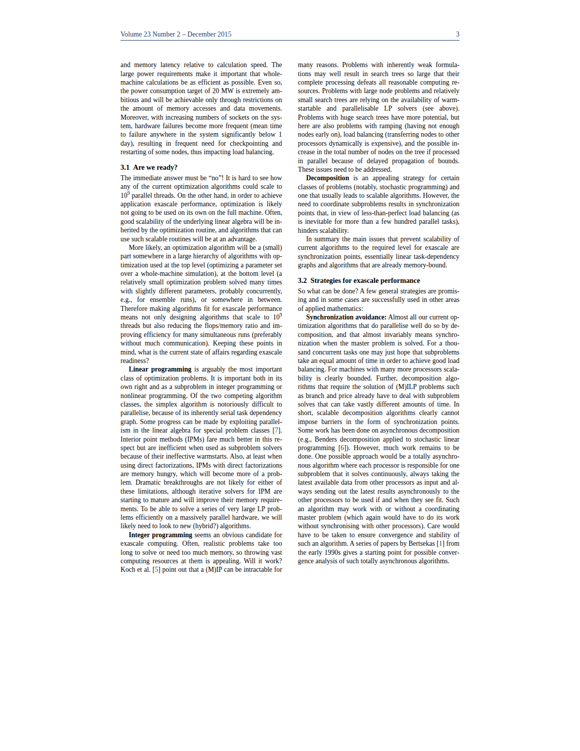Volume 23 Number 2 – December 2015 3
and memory latency relative to calculation speed. The large power requirements make it important that whole-machine calculations be as efficient as possible. Even so, the power consumption target of 20 MW is extremely ambitious and will be achievable only through restrictions on the amount of memory accesses and data movements. Moreover, with increasing numbers of sockets on the system, hardware failures become more frequent (mean time to failure anywhere in the system significantly below 1 day), resulting in frequent need for checkpointing and restarting of some nodes, thus impacting load balancing.
3.1 Are we ready?
The immediate answer must be “no”! It is hard to see how any of the current optimization algorithms could scale to 109 parallel threads. On the other hand, in order to achieve application exascale performance, optimization is likely not going to be used on its own on the full machine. Often, good scalability of the underlying linear algebra will be inherited by the optimization routine, and algorithms that can use such scalable routines will be at an advantage.
More likely, an optimization algorithm will be a (small) part somewhere in a large hierarchy of algorithms with optimization used at the top level (optimizing a parameter set over a whole-machine simulation), at the bottom level (a relatively small optimization problem solved many times with slightly different parameters, probably concurrently, e.g., for ensemble runs), or somewhere in between. Therefore making algorithms fit for exascale performance means not only designing algorithms that scale to 109 threads but also reducing the flops/memory ratio and improving efficiency for many simultaneous runs (preferably without much communication). Keeping these points in mind, what is the current state of affairs regarding exascale readiness?
Linear programming is arguably the most important class of optimization problems. It is important both in its own right and as a subproblem in integer programming or nonlinear programming. Of the two competing algorithm classes, the simplex algorithm is notoriously difficult to parallelise, because of its inherently serial task dependency graph. Some progress can be made by exploiting parallelism in the linear algebra for special problem classes [7]. Interior point methods (IPMs) fare much better in this respect but are inefficient when used as subproblem solvers because of their ineffective warmstarts. Also, at least when using direct factorizations, IPMs with direct factorizations are memory hungry, which will become more of a problem. Dramatic breakthroughs are not likely for either of these limitations, although iterative solvers for IPM are starting to mature and will improve their memory requirements. To be able to solve a series of very large LP problems efficiently on a massively parallel hardware, we will likely need to look to new (hybrid?) algorithms.
Integer programming seems an obvious candidate for exascale computing. Often, realistic problems take too long to solve or need too much memory, so throwing vast computing resources at them is appealing. Will it work? Koch et al. [5] point out that a (M)IP can be intractable for many reasons. Problems with inherently weak formulations may well result in search trees so large that their complete processing defeats all reasonable computing resources. Problems with large node problems and relatively small search trees are relying on the availability of warmstartable and parallelisable LP solvers (see above). Problems with huge search trees have more potential, but here are also problems with ramping (having not enough nodes early on), load balancing (transferring nodes to other processors dynamically is expensive), and the possible increase in the total number of nodes on the tree if processed in parallel because of delayed propagation of bounds. These issues need to be addressed.
Decomposition is an appealing strategy for certain classes of problems (notably, stochastic programming) and one that usually leads to scalable algorithms. However, the need to coordinate subproblems results in synchronization points that, in view of less-than-perfect load balancing (as is inevitable for more than a few hundred parallel tasks), hinders scalability.
In summary the main issues that prevent scalability of current algorithms to the required level for exascale are synchronization points, essentially linear task-dependency graphs and algorithms that are already memory-bound.
3.2 Strategies for exascale performance
So what can be done? A few general strategies are promising and in some cases are successfully used in other areas of applied mathematics:
Synchronization avoidance: Almost all our current optimization algorithms that do parallelise well do so by decomposition, and that almost invariably means synchronization when the master problem is solved. For a thousand concurrent tasks one may just hope that subproblems take an equal amount of time in order to achieve good load balancing. For machines with many more processors scalability is clearly bounded. Further, decomposition algorithms that require the solution of (M)ILP problems such as branch and price already have to deal with subproblem solves that can take vastly different amounts of time. In short, scalable decomposition algorithms clearly cannot impose barriers in the form of synchronization points. Some work has been done on asynchronous decomposition (e.g., Benders decomposition applied to stochastic linear programming [6]). However, much work remains to be done. One possible approach would be a totally asynchronous algorithm where each processor is responsible for one subproblem that it solves continuously, always taking the latest available data from other processors as input and always sending out the latest results asynchronously to the other processors to be used if and when they see fit. Such an algorithm may work with or without a coordinating master problem (which again would have to do its work without synchronising with other processors). Care would have to be taken to ensure convergence and stability of such an algorithm. A series of papers by Bertsekas [1] from the early 1990s gives a starting point for possible convergence analysis of such totally asynchronous algorithms.